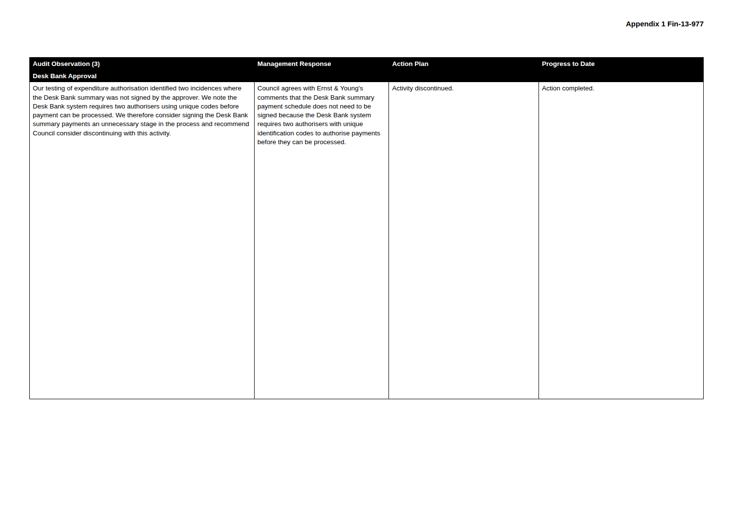Appendix 1 Fin-13-977
| Audit Observation (3) | Management Response | Action Plan | Progress to Date |
| --- | --- | --- | --- |
| Desk Bank Approval |
| Our testing of expenditure authorisation identified two incidences where the Desk Bank summary was not signed by the approver. We note the Desk Bank system requires two authorisers using unique codes before payment can be processed. We therefore consider signing the Desk Bank summary payments an unnecessary stage in the process and recommend Council consider discontinuing with this activity. | Council agrees with Ernst & Young's comments that the Desk Bank summary payment schedule does not need to be signed because the Desk Bank system requires two authorisers with unique identification codes to authorise payments before they can be processed. | Activity discontinued. | Action completed. |